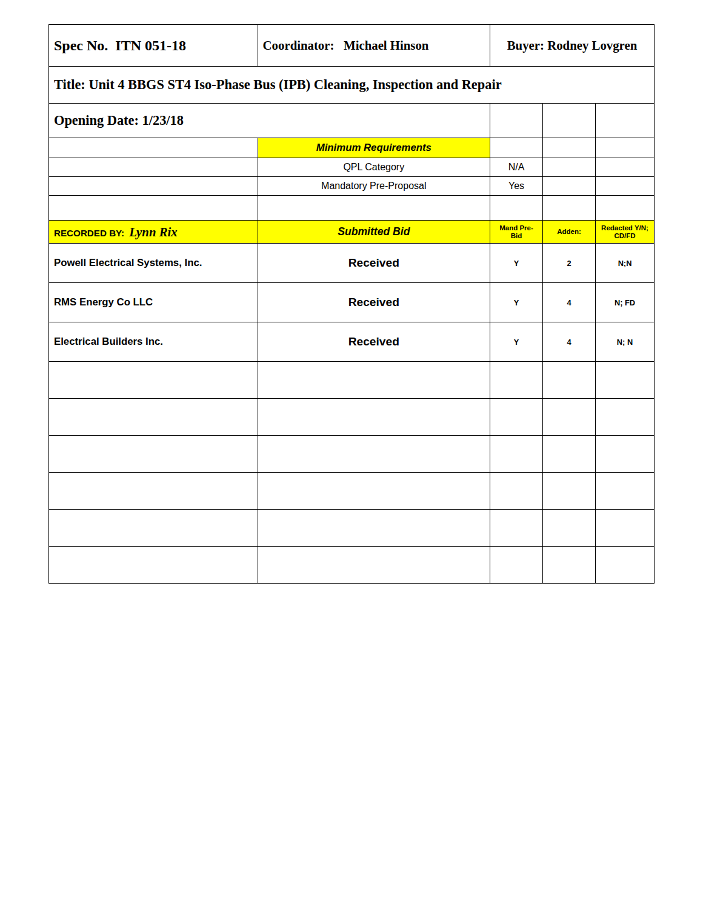| Spec No. ITN 051-18 | Coordinator: Michael Hinson | Buyer: Rodney Lovgren |
| Title: Unit 4 BBGS ST4 Iso-Phase Bus (IPB) Cleaning, Inspection and Repair |
| Opening Date: 1/23/18 | | | |
| | Minimum Requirements | | | |
| | QPL Category | N/A | | |
| | Mandatory Pre-Proposal | Yes | | |
| RECORDED BY: Lynn Rix | Submitted Bid | Mand Pre-Bid | Adden: | Redacted Y/N; CD/FD |
| Powell Electrical Systems, Inc. | Received | Y | 2 | N;N |
| RMS Energy Co LLC | Received | Y | 4 | N; FD |
| Electrical Builders Inc. | Received | Y | 4 | N; N |